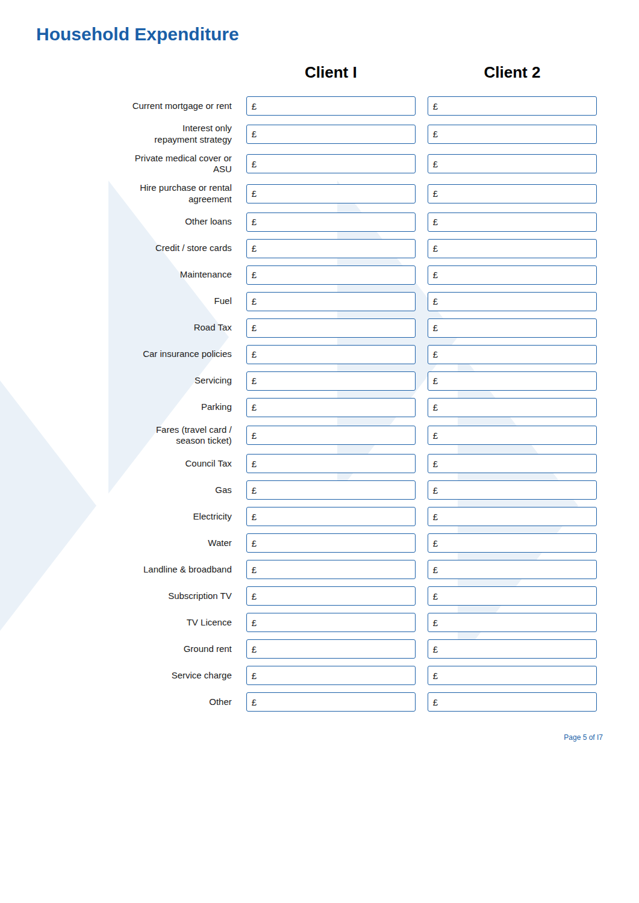Household Expenditure
| | Client I | Client 2 |
| --- | --- | --- |
| Current mortgage or rent | £ | £ |
| Interest only repayment strategy | £ | £ |
| Private medical cover or ASU | £ | £ |
| Hire purchase or rental agreement | £ | £ |
| Other loans | £ | £ |
| Credit / store cards | £ | £ |
| Maintenance | £ | £ |
| Fuel | £ | £ |
| Road Tax | £ | £ |
| Car insurance policies | £ | £ |
| Servicing | £ | £ |
| Parking | £ | £ |
| Fares (travel card / season ticket) | £ | £ |
| Council Tax | £ | £ |
| Gas | £ | £ |
| Electricity | £ | £ |
| Water | £ | £ |
| Landline & broadband | £ | £ |
| Subscription TV | £ | £ |
| TV Licence | £ | £ |
| Ground rent | £ | £ |
| Service charge | £ | £ |
| Other | £ | £ |
Page 5 of I7